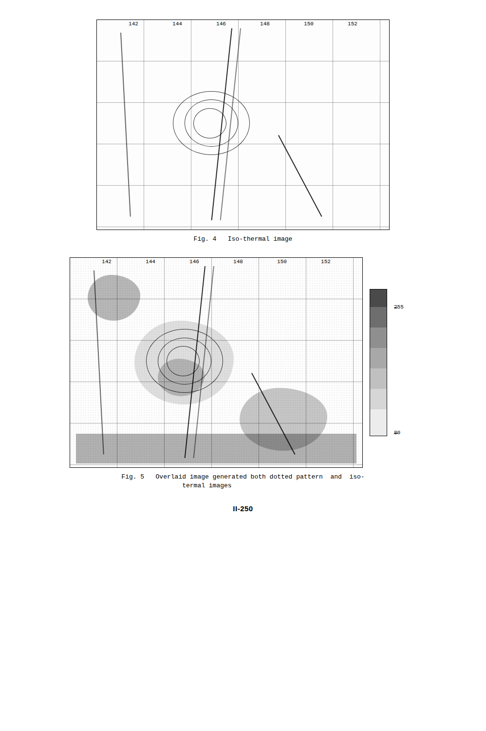142144146148150152
Fig. 4 Iso-thermal image
142144146148150152
255 80
Fig. 5 Overlaid image generated both dotted pattern and iso-
termal images
II-250